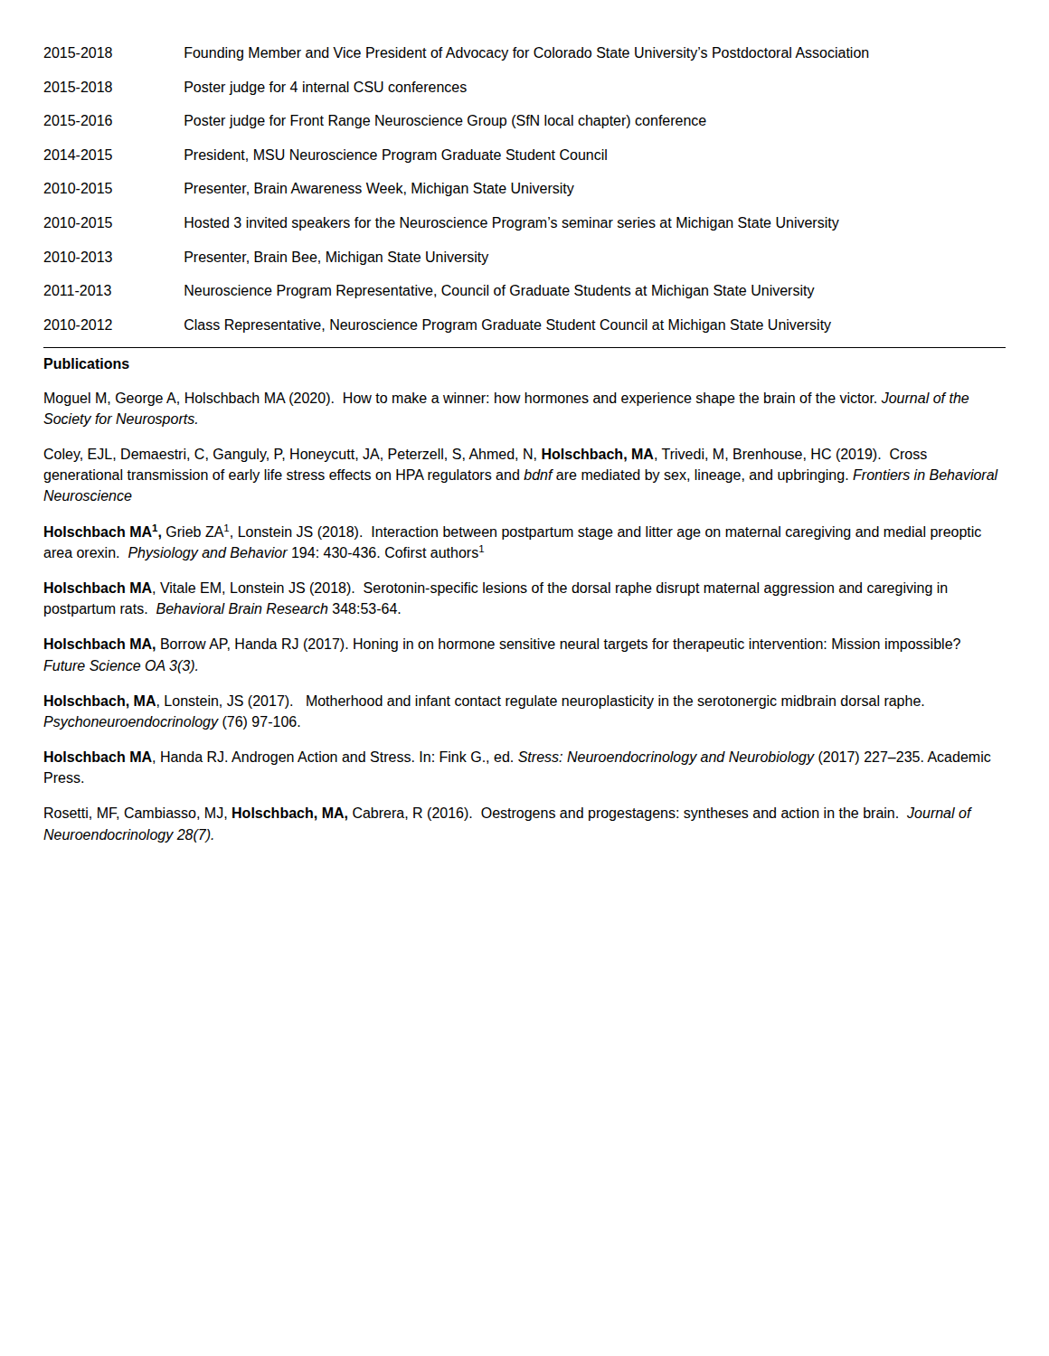| 2015-2018 | Founding Member and Vice President of Advocacy for Colorado State University’s Postdoctoral Association |
| 2015-2018 | Poster judge for 4 internal CSU conferences |
| 2015-2016 | Poster judge for Front Range Neuroscience Group (SfN local chapter) conference |
| 2014-2015 | President, MSU Neuroscience Program Graduate Student Council |
| 2010-2015 | Presenter, Brain Awareness Week, Michigan State University |
| 2010-2015 | Hosted 3 invited speakers for the Neuroscience Program’s seminar series at Michigan State University |
| 2010-2013 | Presenter, Brain Bee, Michigan State University |
| 2011-2013 | Neuroscience Program Representative, Council of Graduate Students at Michigan State University |
| 2010-2012 | Class Representative, Neuroscience Program Graduate Student Council at Michigan State University |
Publications
Moguel M, George A, Holschbach MA (2020). How to make a winner: how hormones and experience shape the brain of the victor. Journal of the Society for Neurosports.
Coley, EJL, Demaestri, C, Ganguly, P, Honeycutt, JA, Peterzell, S, Ahmed, N, Holschbach, MA, Trivedi, M, Brenhouse, HC (2019). Cross generational transmission of early life stress effects on HPA regulators and bdnf are mediated by sex, lineage, and upbringing. Frontiers in Behavioral Neuroscience
Holschbach MA1, Grieb ZA1, Lonstein JS (2018). Interaction between postpartum stage and litter age on maternal caregiving and medial preoptic area orexin. Physiology and Behavior 194: 430-436. Cofirst authors1
Holschbach MA, Vitale EM, Lonstein JS (2018). Serotonin-specific lesions of the dorsal raphe disrupt maternal aggression and caregiving in postpartum rats. Behavioral Brain Research 348:53-64.
Holschbach MA, Borrow AP, Handa RJ (2017). Honing in on hormone sensitive neural targets for therapeutic intervention: Mission impossible? Future Science OA 3(3).
Holschbach, MA, Lonstein, JS (2017). Motherhood and infant contact regulate neuroplasticity in the serotonergic midbrain dorsal raphe. Psychoneuroendocrinology (76) 97-106.
Holschbach MA, Handa RJ. Androgen Action and Stress. In: Fink G., ed. Stress: Neuroendocrinology and Neurobiology (2017) 227–235. Academic Press.
Rosetti, MF, Cambiasso, MJ, Holschbach, MA, Cabrera, R (2016). Oestrogens and progestagens: syntheses and action in the brain. Journal of Neuroendocrinology 28(7).